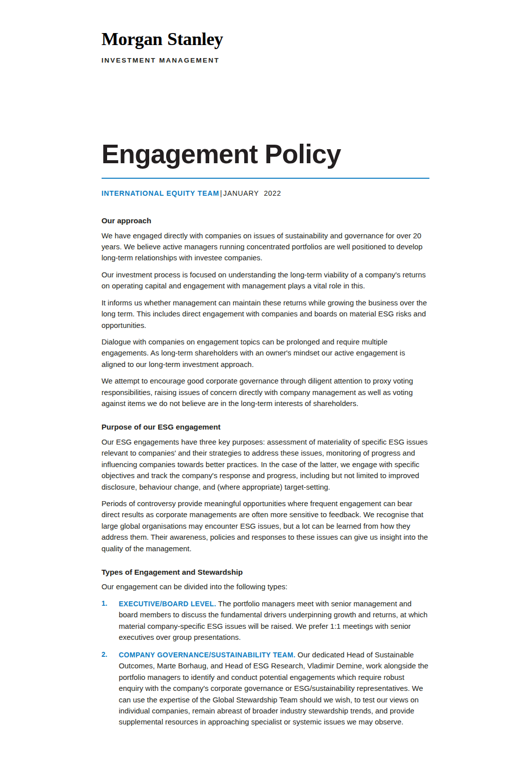Morgan Stanley
INVESTMENT MANAGEMENT
Engagement Policy
INTERNATIONAL EQUITY TEAM|JANUARY 2022
Our approach
We have engaged directly with companies on issues of sustainability and governance for over 20 years. We believe active managers running concentrated portfolios are well positioned to develop long-term relationships with investee companies.
Our investment process is focused on understanding the long-term viability of a company's returns on operating capital and engagement with management plays a vital role in this.
It informs us whether management can maintain these returns while growing the business over the long term. This includes direct engagement with companies and boards on material ESG risks and opportunities.
Dialogue with companies on engagement topics can be prolonged and require multiple engagements. As long-term shareholders with an owner's mindset our active engagement is aligned to our long-term investment approach.
We attempt to encourage good corporate governance through diligent attention to proxy voting responsibilities, raising issues of concern directly with company management as well as voting against items we do not believe are in the long-term interests of shareholders.
Purpose of our ESG engagement
Our ESG engagements have three key purposes: assessment of materiality of specific ESG issues relevant to companies' and their strategies to address these issues, monitoring of progress and influencing companies towards better practices. In the case of the latter, we engage with specific objectives and track the company's response and progress, including but not limited to improved disclosure, behaviour change, and (where appropriate) target-setting.
Periods of controversy provide meaningful opportunities where frequent engagement can bear direct results as corporate managements are often more sensitive to feedback. We recognise that large global organisations may encounter ESG issues, but a lot can be learned from how they address them. Their awareness, policies and responses to these issues can give us insight into the quality of the management.
Types of Engagement and Stewardship
Our engagement can be divided into the following types:
EXECUTIVE/BOARD LEVEL. The portfolio managers meet with senior management and board members to discuss the fundamental drivers underpinning growth and returns, at which material company-specific ESG issues will be raised. We prefer 1:1 meetings with senior executives over group presentations.
COMPANY GOVERNANCE/SUSTAINABILITY TEAM. Our dedicated Head of Sustainable Outcomes, Marte Borhaug, and Head of ESG Research, Vladimir Demine, work alongside the portfolio managers to identify and conduct potential engagements which require robust enquiry with the company's corporate governance or ESG/sustainability representatives. We can use the expertise of the Global Stewardship Team should we wish, to test our views on individual companies, remain abreast of broader industry stewardship trends, and provide supplemental resources in approaching specialist or systemic issues we may observe.